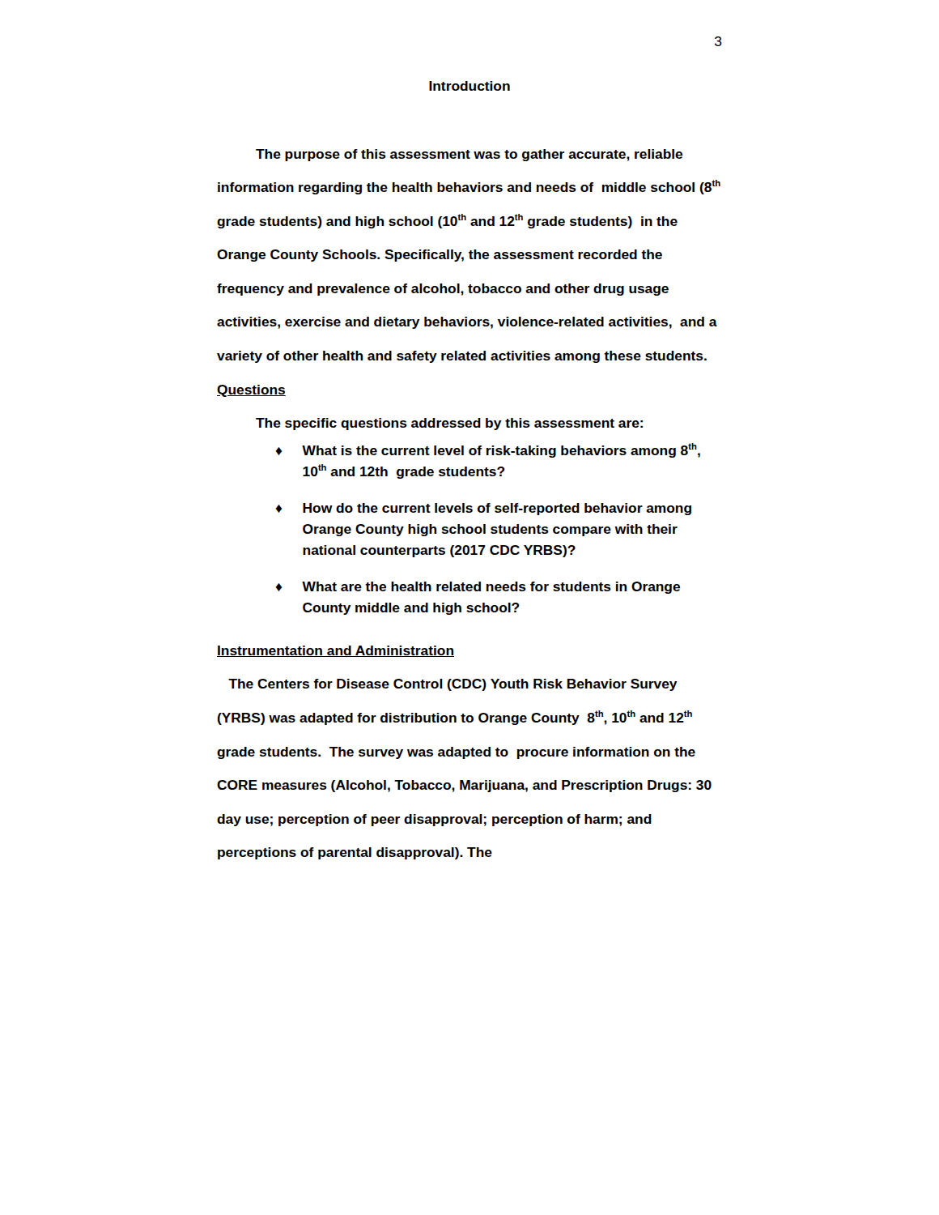3
Introduction
The purpose of this assessment was to gather accurate, reliable information regarding the health behaviors and needs of middle school (8th grade students) and high school (10th and 12th grade students) in the Orange County Schools. Specifically, the assessment recorded the frequency and prevalence of alcohol, tobacco and other drug usage activities, exercise and dietary behaviors, violence-related activities, and a variety of other health and safety related activities among these students.
Questions
The specific questions addressed by this assessment are:
What is the current level of risk-taking behaviors among 8th, 10th and 12th grade students?
How do the current levels of self-reported behavior among Orange County high school students compare with their national counterparts (2017 CDC YRBS)?
What are the health related needs for students in Orange County middle and high school?
Instrumentation and Administration
The Centers for Disease Control (CDC) Youth Risk Behavior Survey (YRBS) was adapted for distribution to Orange County 8th, 10th and 12th grade students. The survey was adapted to procure information on the CORE measures (Alcohol, Tobacco, Marijuana, and Prescription Drugs: 30 day use; perception of peer disapproval; perception of harm; and perceptions of parental disapproval). The